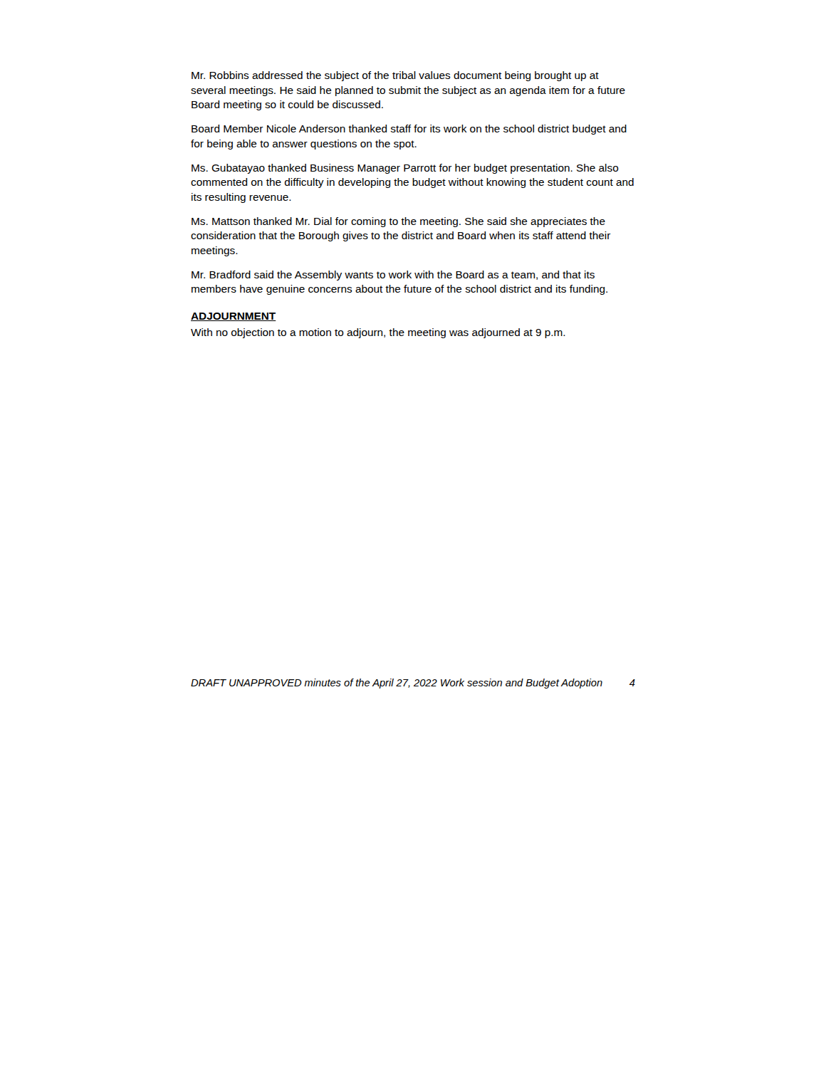Mr. Robbins addressed the subject of the tribal values document being brought up at several meetings. He said he planned to submit the subject as an agenda item for a future Board meeting so it could be discussed.
Board Member Nicole Anderson thanked staff for its work on the school district budget and for being able to answer questions on the spot.
Ms. Gubatayao thanked Business Manager Parrott for her budget presentation. She also commented on the difficulty in developing the budget without knowing the student count and its resulting revenue.
Ms. Mattson thanked Mr. Dial for coming to the meeting. She said she appreciates the consideration that the Borough gives to the district and Board when its staff attend their meetings.
Mr. Bradford said the Assembly wants to work with the Board as a team, and that its members have genuine concerns about the future of the school district and its funding.
Adjournment
With no objection to a motion to adjourn, the meeting was adjourned at 9 p.m.
DRAFT UNAPPROVED minutes of the April 27, 2022 Work session and Budget Adoption 4